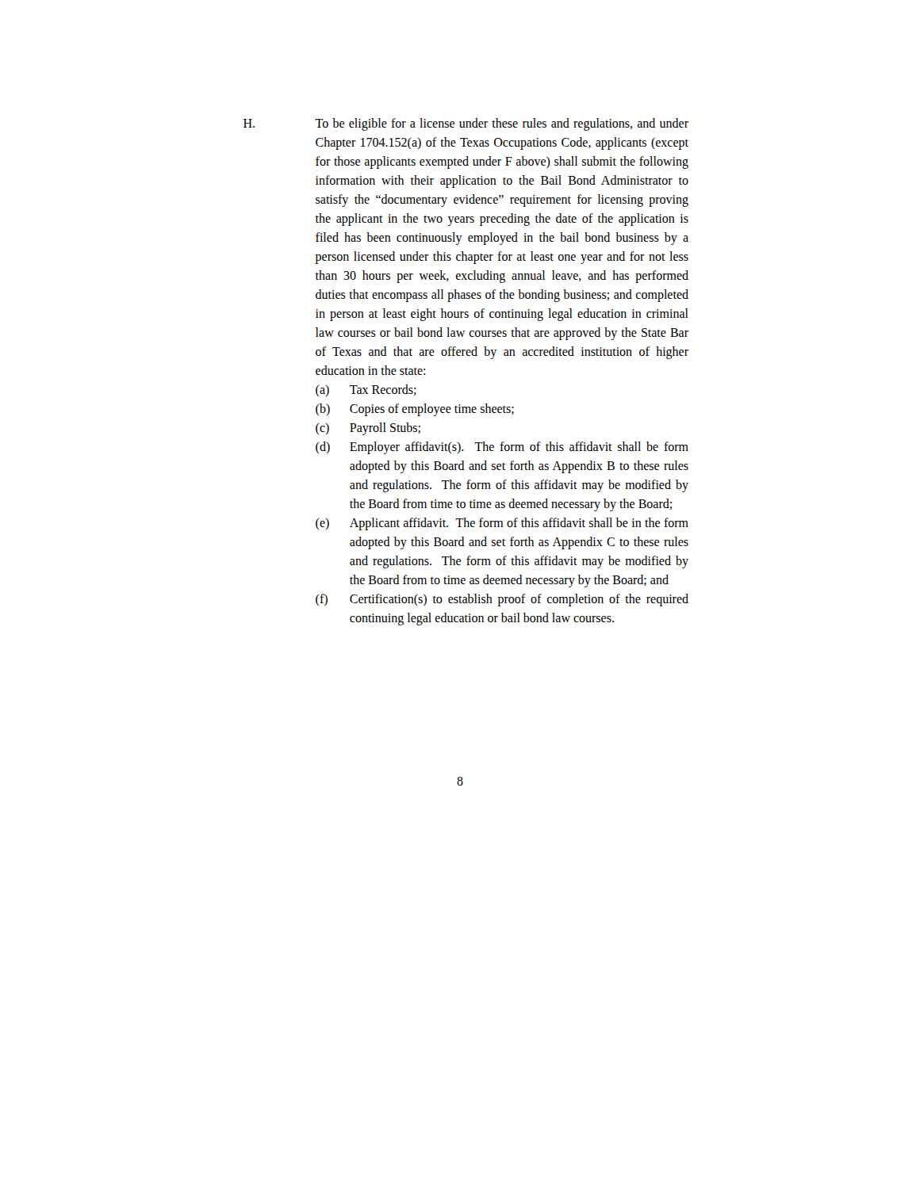H.
To be eligible for a license under these rules and regulations, and under Chapter 1704.152(a) of the Texas Occupations Code, applicants (except for those applicants exempted under F above) shall submit the following information with their application to the Bail Bond Administrator to satisfy the “documentary evidence” requirement for licensing proving the applicant in the two years preceding the date of the application is filed has been continuously employed in the bail bond business by a person licensed under this chapter for at least one year and for not less than 30 hours per week, excluding annual leave, and has performed duties that encompass all phases of the bonding business; and completed in person at least eight hours of continuing legal education in criminal law courses or bail bond law courses that are approved by the State Bar of Texas and that are offered by an accredited institution of higher education in the state:
(a) Tax Records;
(b) Copies of employee time sheets;
(c) Payroll Stubs;
(d) Employer affidavit(s). The form of this affidavit shall be form adopted by this Board and set forth as Appendix B to these rules and regulations. The form of this affidavit may be modified by the Board from time to time as deemed necessary by the Board;
(e) Applicant affidavit. The form of this affidavit shall be in the form adopted by this Board and set forth as Appendix C to these rules and regulations. The form of this affidavit may be modified by the Board from to time as deemed necessary by the Board; and
(f) Certification(s) to establish proof of completion of the required continuing legal education or bail bond law courses.
8